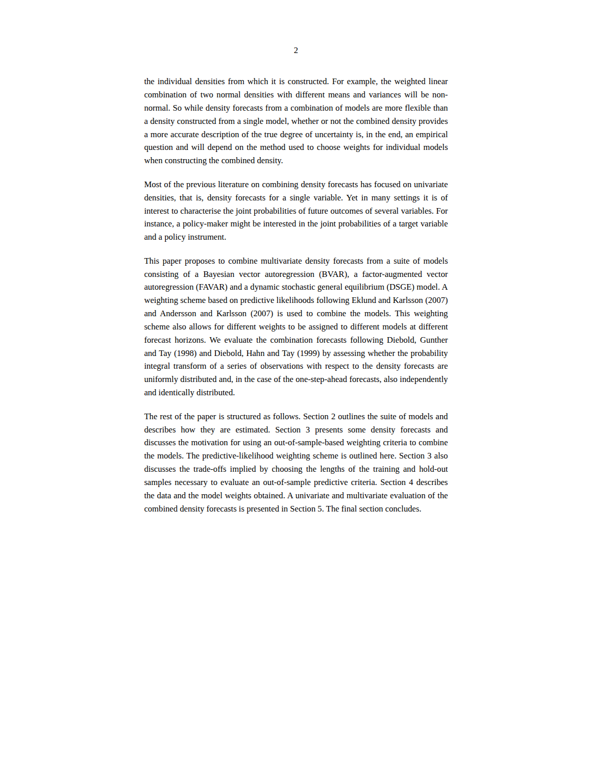2
the individual densities from which it is constructed. For example, the weighted linear combination of two normal densities with different means and variances will be non-normal. So while density forecasts from a combination of models are more flexible than a density constructed from a single model, whether or not the combined density provides a more accurate description of the true degree of uncertainty is, in the end, an empirical question and will depend on the method used to choose weights for individual models when constructing the combined density.
Most of the previous literature on combining density forecasts has focused on univariate densities, that is, density forecasts for a single variable. Yet in many settings it is of interest to characterise the joint probabilities of future outcomes of several variables. For instance, a policy-maker might be interested in the joint probabilities of a target variable and a policy instrument.
This paper proposes to combine multivariate density forecasts from a suite of models consisting of a Bayesian vector autoregression (BVAR), a factor-augmented vector autoregression (FAVAR) and a dynamic stochastic general equilibrium (DSGE) model. A weighting scheme based on predictive likelihoods following Eklund and Karlsson (2007) and Andersson and Karlsson (2007) is used to combine the models. This weighting scheme also allows for different weights to be assigned to different models at different forecast horizons. We evaluate the combination forecasts following Diebold, Gunther and Tay (1998) and Diebold, Hahn and Tay (1999) by assessing whether the probability integral transform of a series of observations with respect to the density forecasts are uniformly distributed and, in the case of the one-step-ahead forecasts, also independently and identically distributed.
The rest of the paper is structured as follows. Section 2 outlines the suite of models and describes how they are estimated. Section 3 presents some density forecasts and discusses the motivation for using an out-of-sample-based weighting criteria to combine the models. The predictive-likelihood weighting scheme is outlined here. Section 3 also discusses the trade-offs implied by choosing the lengths of the training and hold-out samples necessary to evaluate an out-of-sample predictive criteria. Section 4 describes the data and the model weights obtained. A univariate and multivariate evaluation of the combined density forecasts is presented in Section 5. The final section concludes.